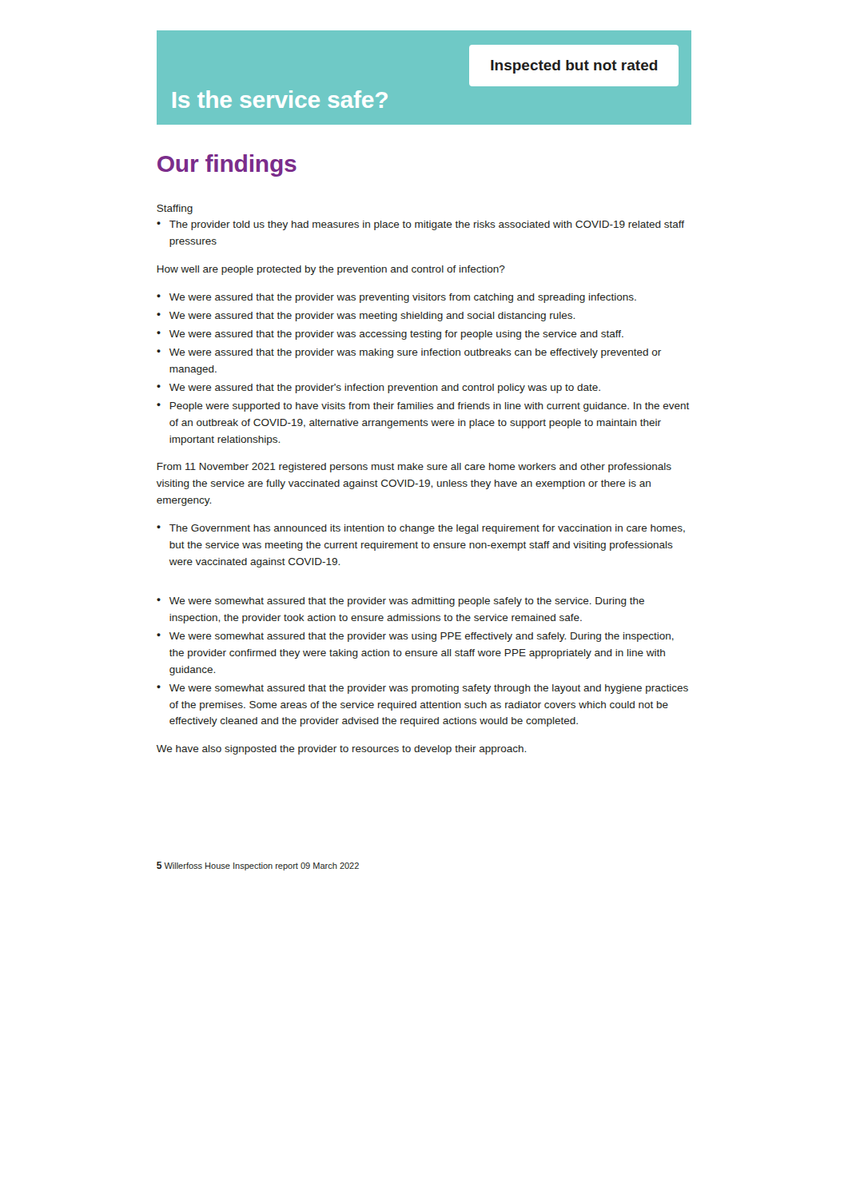Inspected but not rated
Is the service safe?
Our findings
Staffing
The provider told us they had measures in place to mitigate the risks associated with COVID-19 related staff pressures
How well are people protected by the prevention and control of infection?
We were assured that the provider was preventing visitors from catching and spreading infections.
We were assured that the provider was meeting shielding and social distancing rules.
We were assured that the provider was accessing testing for people using the service and staff.
We were assured that the provider was making sure infection outbreaks can be effectively prevented or managed.
We were assured that the provider's infection prevention and control policy was up to date.
People were supported to have visits from their families and friends in line with current guidance. In the event of an outbreak of COVID-19, alternative arrangements were in place to support people to maintain their important relationships.
From 11 November 2021 registered persons must make sure all care home workers and other professionals visiting the service are fully vaccinated against COVID-19, unless they have an exemption or there is an emergency.
The Government has announced its intention to change the legal requirement for vaccination in care homes, but the service was meeting the current requirement to ensure non-exempt staff and visiting professionals were vaccinated against COVID-19.
We were somewhat assured that the provider was admitting people safely to the service. During the inspection, the provider took action to ensure admissions to the service remained safe.
We were somewhat assured that the provider was using PPE effectively and safely. During the inspection, the provider confirmed they were taking action to ensure all staff wore PPE appropriately and in line with guidance.
We were somewhat assured that the provider was promoting safety through the layout and hygiene practices of the premises. Some areas of the service required attention such as radiator covers which could not be effectively cleaned and the provider advised the required actions would be completed.
We have also signposted the provider to resources to develop their approach.
5 Willerfoss House Inspection report 09 March 2022